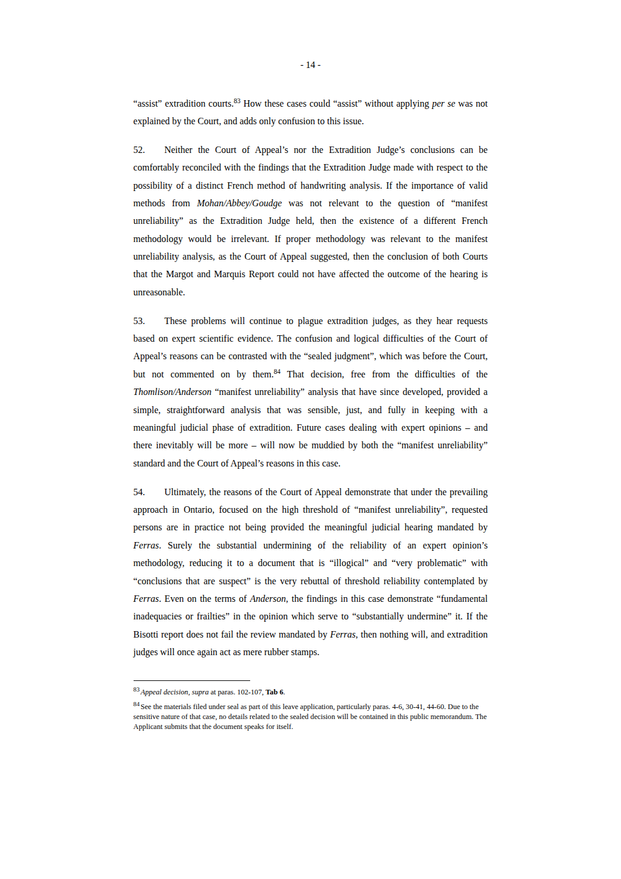- 14 -
“assist” extradition courts.83 How these cases could “assist” without applying per se was not explained by the Court, and adds only confusion to this issue.
52. Neither the Court of Appeal’s nor the Extradition Judge’s conclusions can be comfortably reconciled with the findings that the Extradition Judge made with respect to the possibility of a distinct French method of handwriting analysis. If the importance of valid methods from Mohan/Abbey/Goudge was not relevant to the question of “manifest unreliability” as the Extradition Judge held, then the existence of a different French methodology would be irrelevant. If proper methodology was relevant to the manifest unreliability analysis, as the Court of Appeal suggested, then the conclusion of both Courts that the Margot and Marquis Report could not have affected the outcome of the hearing is unreasonable.
53. These problems will continue to plague extradition judges, as they hear requests based on expert scientific evidence. The confusion and logical difficulties of the Court of Appeal’s reasons can be contrasted with the “sealed judgment”, which was before the Court, but not commented on by them.84 That decision, free from the difficulties of the Thomlison/Anderson “manifest unreliability” analysis that have since developed, provided a simple, straightforward analysis that was sensible, just, and fully in keeping with a meaningful judicial phase of extradition. Future cases dealing with expert opinions – and there inevitably will be more – will now be muddied by both the “manifest unreliability” standard and the Court of Appeal’s reasons in this case.
54. Ultimately, the reasons of the Court of Appeal demonstrate that under the prevailing approach in Ontario, focused on the high threshold of “manifest unreliability”, requested persons are in practice not being provided the meaningful judicial hearing mandated by Ferras. Surely the substantial undermining of the reliability of an expert opinion’s methodology, reducing it to a document that is “illogical” and “very problematic” with “conclusions that are suspect” is the very rebuttal of threshold reliability contemplated by Ferras. Even on the terms of Anderson, the findings in this case demonstrate “fundamental inadequacies or frailties” in the opinion which serve to “substantially undermine” it. If the Bisotti report does not fail the review mandated by Ferras, then nothing will, and extradition judges will once again act as mere rubber stamps.
83 Appeal decision, supra at paras. 102-107, Tab 6.
84 See the materials filed under seal as part of this leave application, particularly paras. 4-6, 30-41, 44-60. Due to the sensitive nature of that case, no details related to the sealed decision will be contained in this public memorandum. The Applicant submits that the document speaks for itself.